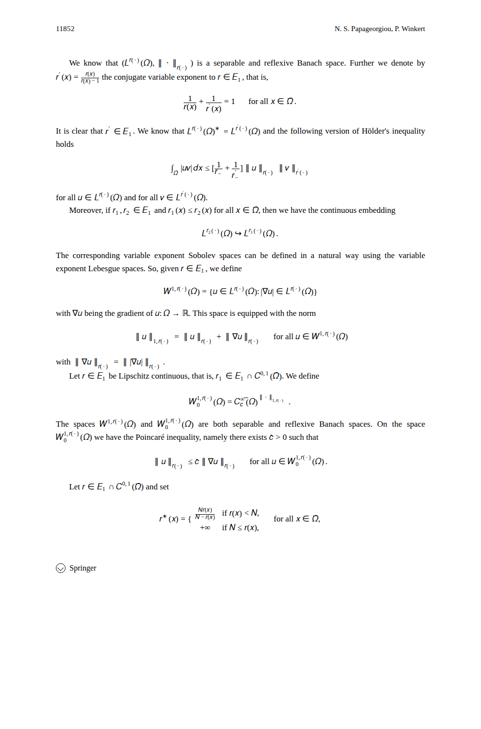11852 N. S. Papageorgiou, P. Winkert
We know that (Lr(·)(Ω),∥·∥r(·)) is a separable and reflexive Banach space. Further we denote by r′(x)=r(x)r(x)−1 the conjugate variable exponent to r∈E1, that is,
1r(x) + 1r′(x) = 1 for all x ∈ Ω¯ .
It is clear that r′∈E1. We know that Lr(·)(Ω)∗=Lr′(·)(Ω) and the following version of Hölder's inequality holds
∫Ω |uv| dx ≤ [ 1r− + 1r−′ ] ∥u∥r(·) ∥v∥r′(·)
for all u∈Lr(·)(Ω) and for all v∈Lr′(·)(Ω).
Moreover, if r1,r2∈E1 and r1(x)≤r2(x) for all x∈Ω¯, then we have the continuous embedding
Lr2(·) (Ω) ↪ Lr1(·) (Ω) .
The corresponding variable exponent Sobolev spaces can be defined in a natural way using the variable exponent Lebesgue spaces. So, given r∈E1, we define
W1,r(·) (Ω) = { u∈ Lr(·)(Ω) : |∇u| ∈ Lr(·)(Ω) }
with ∇u being the gradient of u:Ω→ℝ. This space is equipped with the norm
∥u∥1,r(·) = ∥u∥r(·) + ∥∇u∥r(·) for all u∈ W1,r(·)(Ω)
with ∥∇u∥r(·)=∥|∇u|∥r(·).
Let r∈E1 be Lipschitz continuous, that is, r1∈E1∩C0,1(Ω¯). We define
W01,r(·) (Ω) = Cc∞(Ω) ¯ ∥·∥1,r(·) .
The spaces W1,r(·)(Ω) and W01,r(·)(Ω) are both separable and reflexive Banach spaces. On the space W01,r(·)(Ω) we have the Poincaré inequality, namely there exists cˆ>0 such that
∥u∥r(·) ≤ cˆ ∥∇u∥r(·) for all u∈ W01,r(·)(Ω) .
Let r∈E1∩C0,1(Ω¯) and set
r∗(x) = { Nr(x)N−r(x) if r(x)<N, +∞ if N≤r(x), for all x∈Ω¯,
Springer